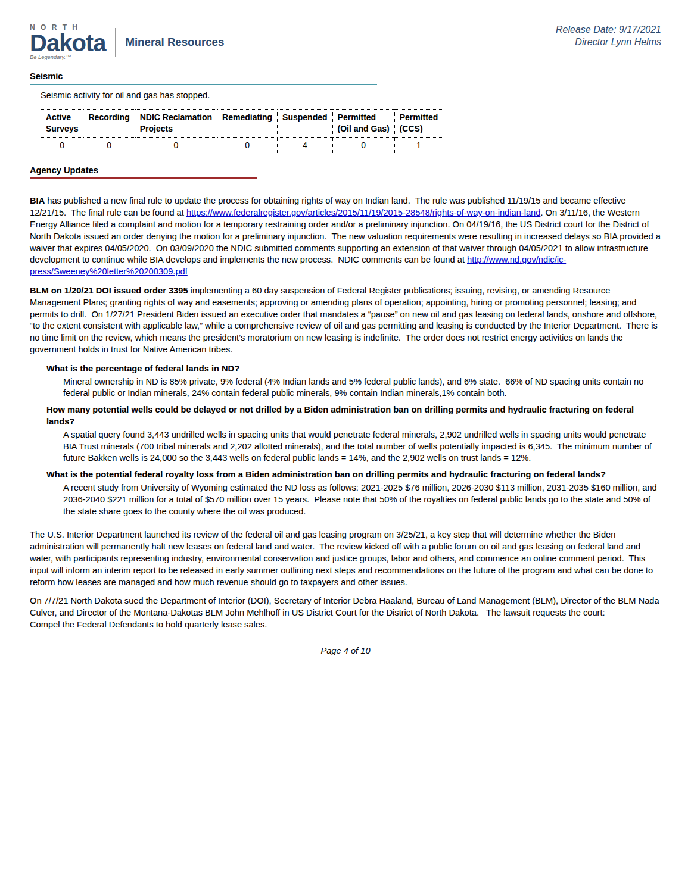N O R T H
Dakota
Be Legendary.™
Mineral Resources
Release Date: 9/17/2021
Director Lynn Helms
Seismic
Seismic activity for oil and gas has stopped.
| Active Surveys | Recording | NDIC Reclamation Projects | Remediating | Suspended | Permitted (Oil and Gas) | Permitted (CCS) |
| --- | --- | --- | --- | --- | --- | --- |
| 0 | 0 | 0 | 0 | 4 | 0 | 1 |
Agency Updates
BIA has published a new final rule to update the process for obtaining rights of way on Indian land. The rule was published 11/19/15 and became effective 12/21/15. The final rule can be found at https://www.federalregister.gov/articles/2015/11/19/2015-28548/rights-of-way-on-indian-land. On 3/11/16, the Western Energy Alliance filed a complaint and motion for a temporary restraining order and/or a preliminary injunction. On 04/19/16, the US District court for the District of North Dakota issued an order denying the motion for a preliminary injunction. The new valuation requirements were resulting in increased delays so BIA provided a waiver that expires 04/05/2020. On 03/09/2020 the NDIC submitted comments supporting an extension of that waiver through 04/05/2021 to allow infrastructure development to continue while BIA develops and implements the new process. NDIC comments can be found at http://www.nd.gov/ndic/ic-press/Sweeney%20letter%20200309.pdf
BLM on 1/20/21 DOI issued order 3395 implementing a 60 day suspension of Federal Register publications; issuing, revising, or amending Resource Management Plans; granting rights of way and easements; approving or amending plans of operation; appointing, hiring or promoting personnel; leasing; and permits to drill. On 1/27/21 President Biden issued an executive order that mandates a “pause” on new oil and gas leasing on federal lands, onshore and offshore, “to the extent consistent with applicable law,” while a comprehensive review of oil and gas permitting and leasing is conducted by the Interior Department. There is no time limit on the review, which means the president’s moratorium on new leasing is indefinite. The order does not restrict energy activities on lands the government holds in trust for Native American tribes.
What is the percentage of federal lands in ND?
Mineral ownership in ND is 85% private, 9% federal (4% Indian lands and 5% federal public lands), and 6% state. 66% of ND spacing units contain no federal public or Indian minerals, 24% contain federal public minerals, 9% contain Indian minerals,1% contain both.
How many potential wells could be delayed or not drilled by a Biden administration ban on drilling permits and hydraulic fracturing on federal lands?
A spatial query found 3,443 undrilled wells in spacing units that would penetrate federal minerals, 2,902 undrilled wells in spacing units would penetrate BIA Trust minerals (700 tribal minerals and 2,202 allotted minerals), and the total number of wells potentially impacted is 6,345. The minimum number of future Bakken wells is 24,000 so the 3,443 wells on federal public lands = 14%, and the 2,902 wells on trust lands = 12%.
What is the potential federal royalty loss from a Biden administration ban on drilling permits and hydraulic fracturing on federal lands?
A recent study from University of Wyoming estimated the ND loss as follows: 2021-2025 $76 million, 2026-2030 $113 million, 2031-2035 $160 million, and 2036-2040 $221 million for a total of $570 million over 15 years. Please note that 50% of the royalties on federal public lands go to the state and 50% of the state share goes to the county where the oil was produced.
The U.S. Interior Department launched its review of the federal oil and gas leasing program on 3/25/21, a key step that will determine whether the Biden administration will permanently halt new leases on federal land and water. The review kicked off with a public forum on oil and gas leasing on federal land and water, with participants representing industry, environmental conservation and justice groups, labor and others, and commence an online comment period. This input will inform an interim report to be released in early summer outlining next steps and recommendations on the future of the program and what can be done to reform how leases are managed and how much revenue should go to taxpayers and other issues.
On 7/7/21 North Dakota sued the Department of Interior (DOI), Secretary of Interior Debra Haaland, Bureau of Land Management (BLM), Director of the BLM Nada Culver, and Director of the Montana-Dakotas BLM John Mehlhoff in US District Court for the District of North Dakota. The lawsuit requests the court:
Compel the Federal Defendants to hold quarterly lease sales.
Page 4 of 10